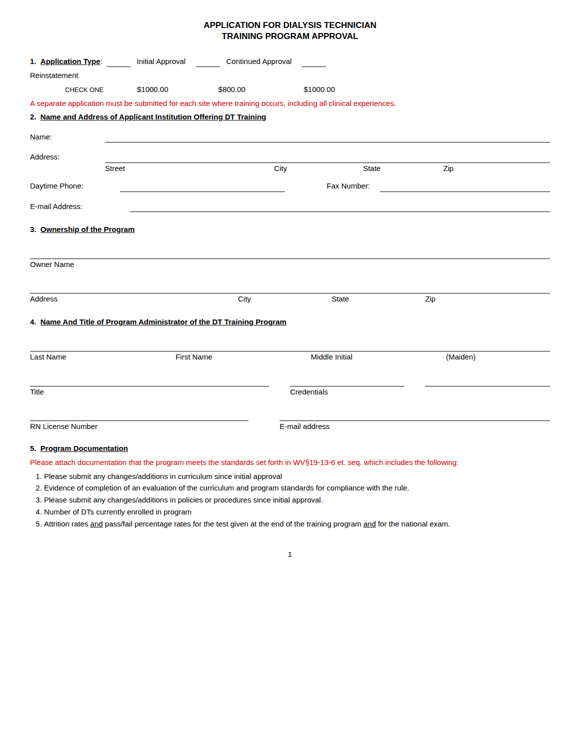APPLICATION FOR DIALYSIS TECHNICIAN
TRAINING PROGRAM APPROVAL
1. Application Type: Initial Approval Continued Approval
Reinstatement
CHECK ONE $1000.00 $800.00 $1000.00
A separate application must be submitted for each site where training occurs, including all clinical experiences.
2. Name and Address of Applicant Institution Offering DT Training
| Name: | | |
| Address: | | |
| | | / Street / City / State / Zip / |
| Daytime Phone: | | | Fax Number: | | |
| E-mail Address: | | |
3. Ownership of the Program
| Owner Name |
| / Address / City / State / Zip / |
4. Name And Title of Program Administrator of the DT Training Program
| / Last Name / First Name / Middle Initial / (Maiden) / |
| Title | | Credentials | | |
| RN License Number | | E-mail address |
5. Program Documentation
Please attach documentation that the program meets the standards set forth in WV§19-13-6 et. seq. which includes the following:
Please submit any changes/additions in curriculum since initial approval
Evidence of completion of an evaluation of the curriculum and program standards for compliance with the rule.
Please submit any changes/additions in policies or procedures since initial approval.
Number of DTs currently enrolled in program
Attrition rates and pass/fail percentage rates for the test given at the end of the training program and for the national exam.
1